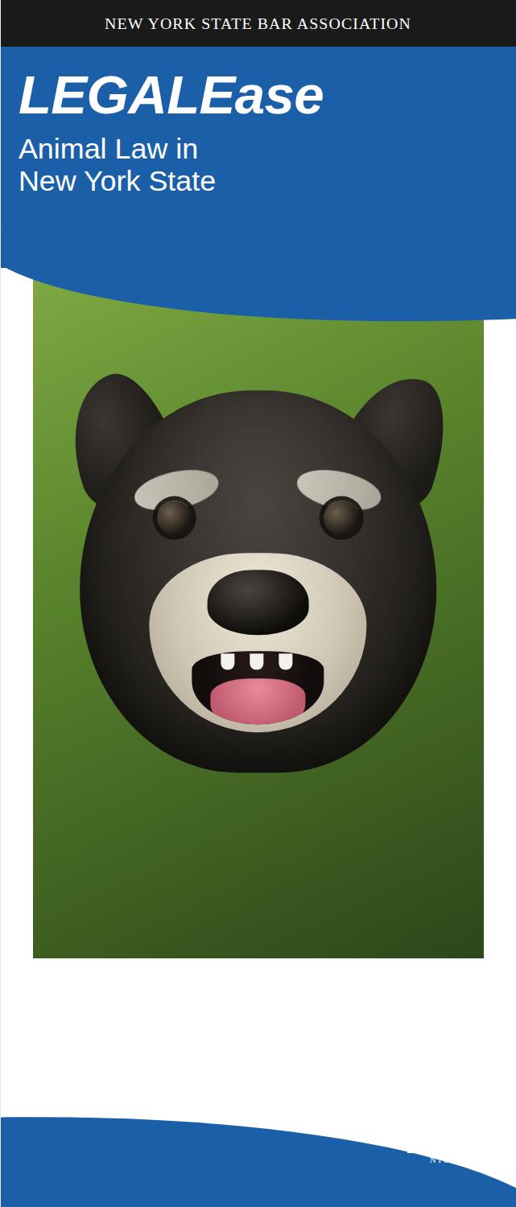New York State Bar Association
LEGALEase
Animal Law in
New York State
NYSBA®